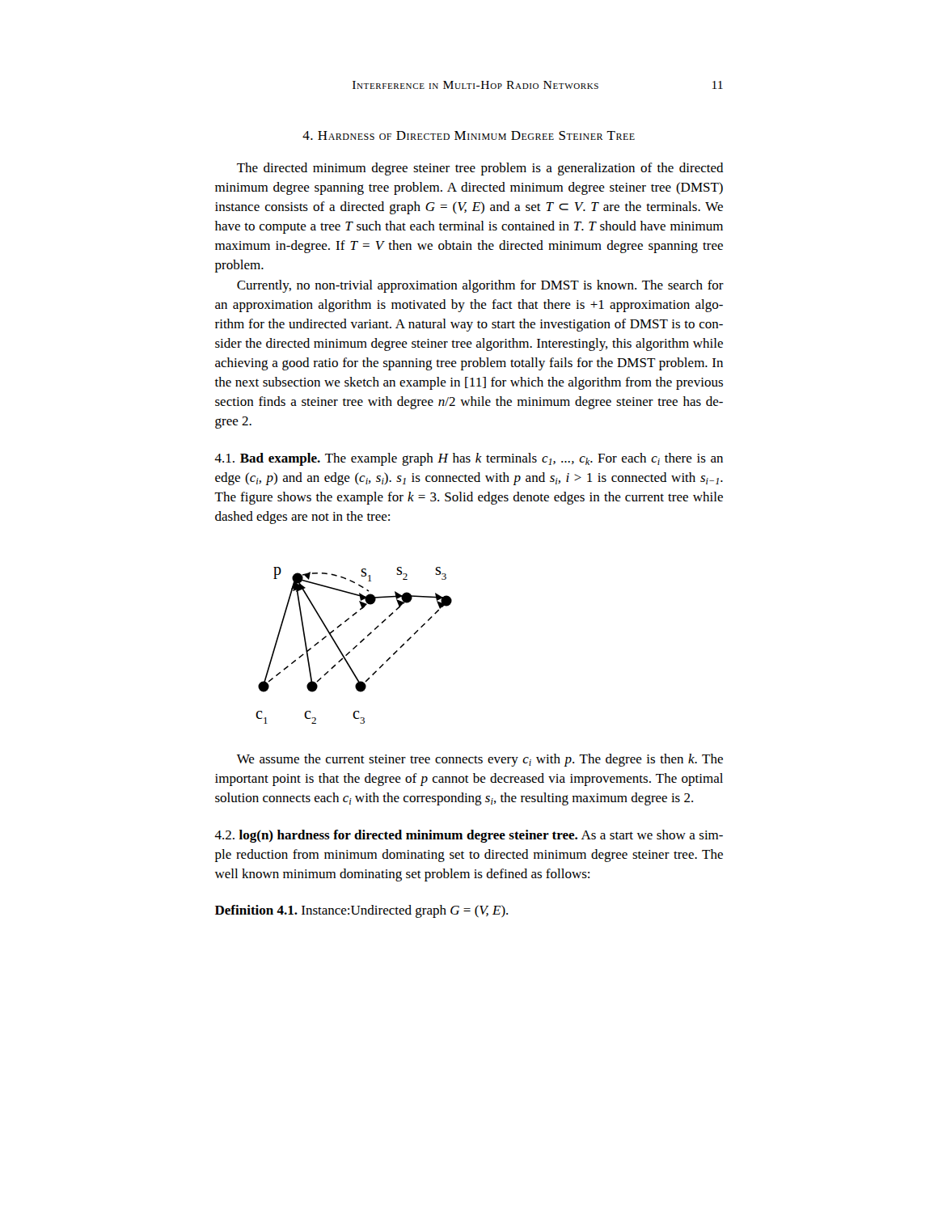Interference in Multi-Hop Radio Networks 11
4. Hardness of Directed Minimum Degree Steiner Tree
The directed minimum degree steiner tree problem is a generalization of the directed minimum degree spanning tree problem. A directed minimum degree steiner tree (DMST) instance consists of a directed graph G = (V, E) and a set T ⊂ V. T are the terminals. We have to compute a tree T such that each terminal is contained in T. T should have minimum maximum in-degree. If T = V then we obtain the directed minimum degree spanning tree problem.
Currently, no non-trivial approximation algorithm for DMST is known. The search for an approximation algorithm is motivated by the fact that there is +1 approximation algorithm for the undirected variant. A natural way to start the investigation of DMST is to consider the directed minimum degree steiner tree algorithm. Interestingly, this algorithm while achieving a good ratio for the spanning tree problem totally fails for the DMST problem. In the next subsection we sketch an example in [11] for which the algorithm from the previous section finds a steiner tree with degree n/2 while the minimum degree steiner tree has degree 2.
4.1. Bad example. The example graph H has k terminals c1, ..., ck. For each ci there is an edge (ci, p) and an edge (ci, si). s1 is connected with p and si, i > 1 is connected with si−1. The figure shows the example for k = 3. Solid edges denote edges in the current tree while dashed edges are not in the tree:
p s1 s2 s3 c1 c2 c3
We assume the current steiner tree connects every ci with p. The degree is then k. The important point is that the degree of p cannot be decreased via improvements. The optimal solution connects each ci with the corresponding si, the resulting maximum degree is 2.
4.2. log(n) hardness for directed minimum degree steiner tree. As a start we show a simple reduction from minimum dominating set to directed minimum degree steiner tree. The well known minimum dominating set problem is defined as follows:
Definition 4.1. Instance:Undirected graph G = (V, E).